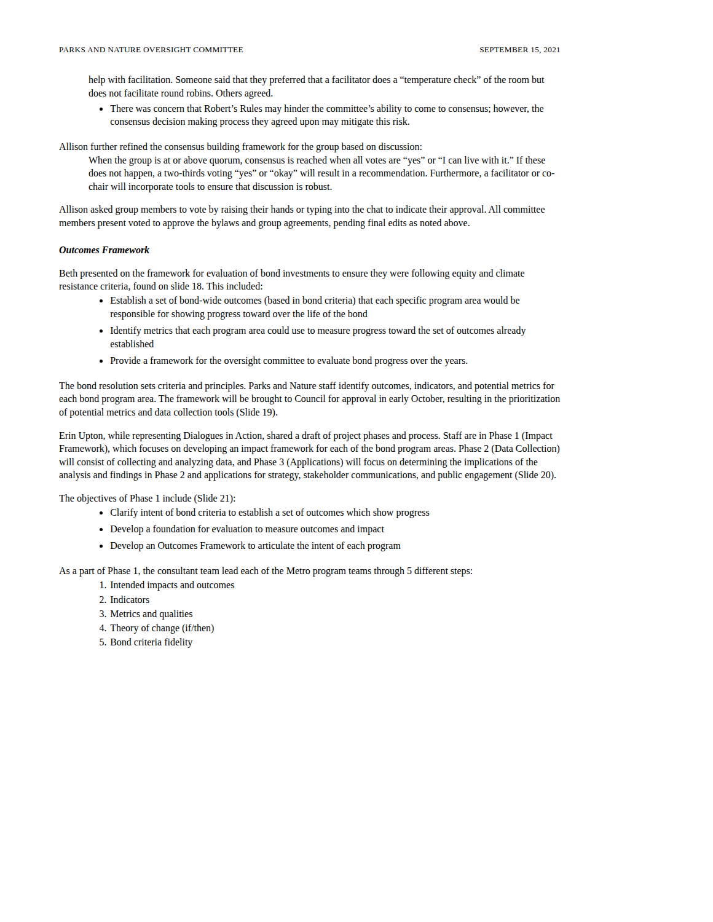PARKS AND NATURE OVERSIGHT COMMITTEE SEPTEMBER 15, 2021
help with facilitation. Someone said that they preferred that a facilitator does a “temperature check” of the room but does not facilitate round robins. Others agreed.
There was concern that Robert’s Rules may hinder the committee’s ability to come to consensus; however, the consensus decision making process they agreed upon may mitigate this risk.
Allison further refined the consensus building framework for the group based on discussion:
When the group is at or above quorum, consensus is reached when all votes are “yes” or “I can live with it.” If these does not happen, a two-thirds voting “yes” or “okay” will result in a recommendation. Furthermore, a facilitator or co-chair will incorporate tools to ensure that discussion is robust.
Allison asked group members to vote by raising their hands or typing into the chat to indicate their approval. All committee members present voted to approve the bylaws and group agreements, pending final edits as noted above.
Outcomes Framework
Beth presented on the framework for evaluation of bond investments to ensure they were following equity and climate resistance criteria, found on slide 18. This included:
Establish a set of bond-wide outcomes (based in bond criteria) that each specific program area would be responsible for showing progress toward over the life of the bond
Identify metrics that each program area could use to measure progress toward the set of outcomes already established
Provide a framework for the oversight committee to evaluate bond progress over the years.
The bond resolution sets criteria and principles. Parks and Nature staff identify outcomes, indicators, and potential metrics for each bond program area. The framework will be brought to Council for approval in early October, resulting in the prioritization of potential metrics and data collection tools (Slide 19).
Erin Upton, while representing Dialogues in Action, shared a draft of project phases and process. Staff are in Phase 1 (Impact Framework), which focuses on developing an impact framework for each of the bond program areas. Phase 2 (Data Collection) will consist of collecting and analyzing data, and Phase 3 (Applications) will focus on determining the implications of the analysis and findings in Phase 2 and applications for strategy, stakeholder communications, and public engagement (Slide 20).
The objectives of Phase 1 include (Slide 21):
Clarify intent of bond criteria to establish a set of outcomes which show progress
Develop a foundation for evaluation to measure outcomes and impact
Develop an Outcomes Framework to articulate the intent of each program
As a part of Phase 1, the consultant team lead each of the Metro program teams through 5 different steps:
Intended impacts and outcomes
Indicators
Metrics and qualities
Theory of change (if/then)
Bond criteria fidelity